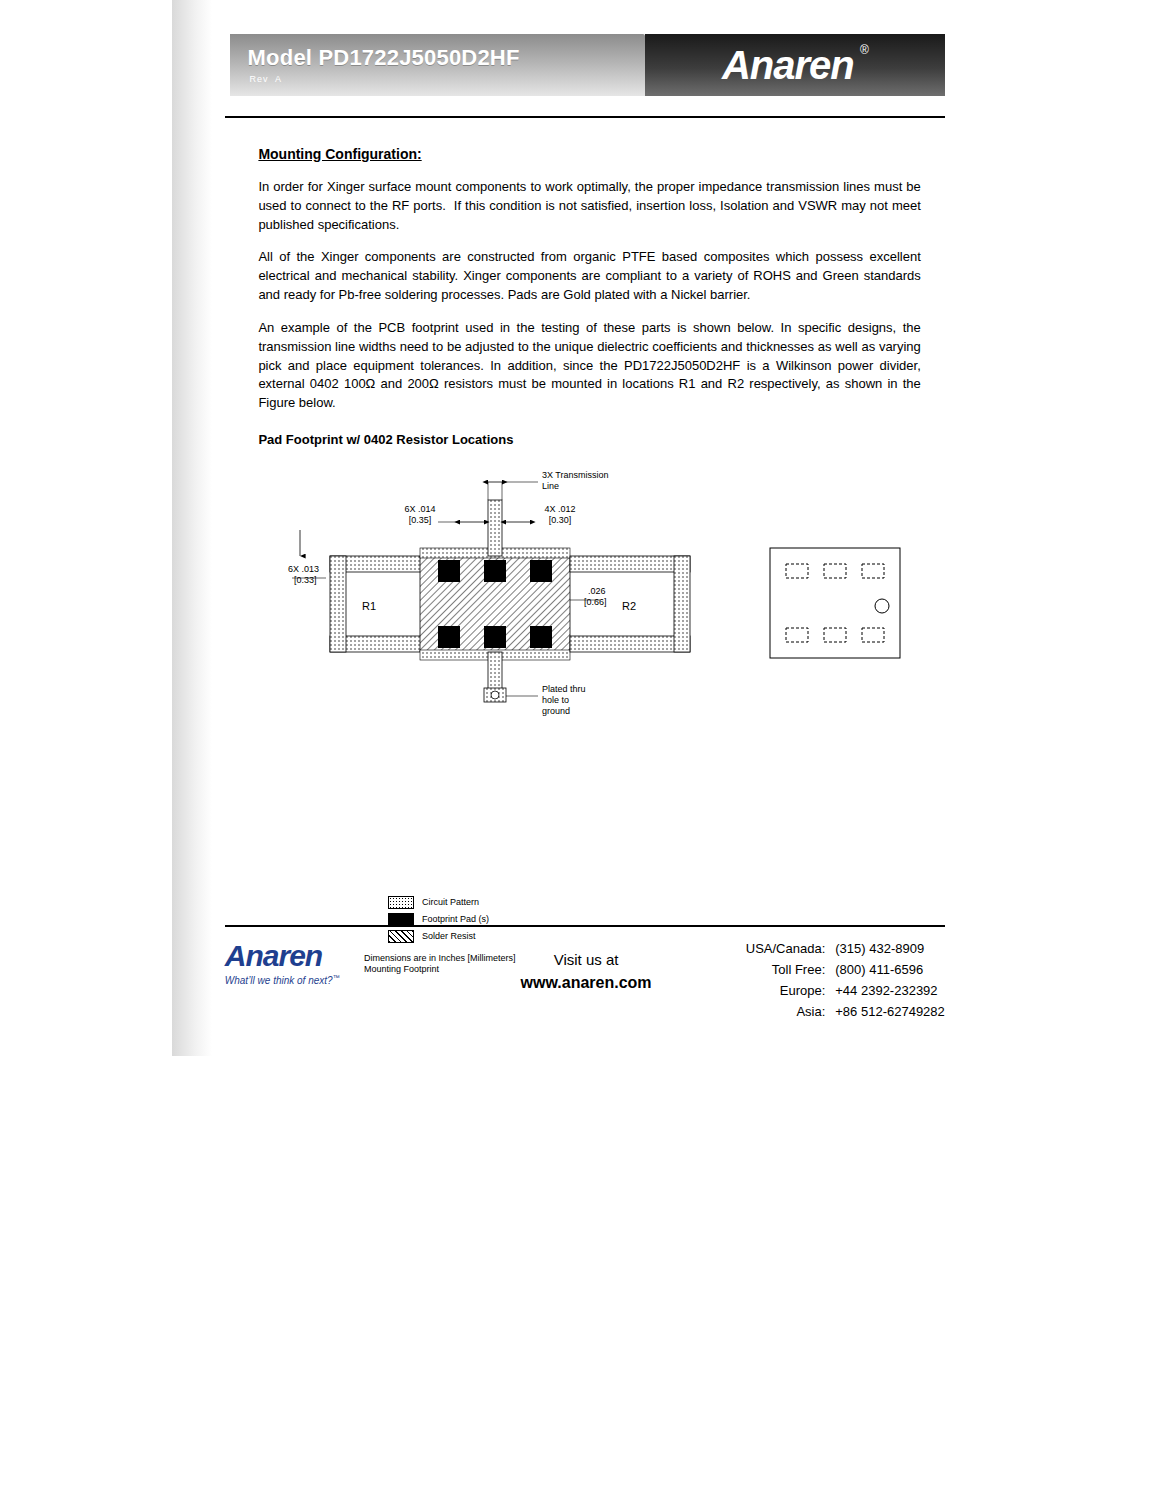Model PD1722J5050D2HF
Rev A
Anaren®
Mounting Configuration:
In order for Xinger surface mount components to work optimally, the proper impedance transmission lines must be used to connect to the RF ports. If this condition is not satisfied, insertion loss, Isolation and VSWR may not meet published specifications.
All of the Xinger components are constructed from organic PTFE based composites which possess excellent electrical and mechanical stability. Xinger components are compliant to a variety of ROHS and Green standards and ready for Pb-free soldering processes. Pads are Gold plated with a Nickel barrier.
An example of the PCB footprint used in the testing of these parts is shown below. In specific designs, the transmission line widths need to be adjusted to the unique dielectric coefficients and thicknesses as well as varying pick and place equipment tolerances. In addition, since the PD1722J5050D2HF is a Wilkinson power divider, external 0402 100Ω and 200Ω resistors must be mounted in locations R1 and R2 respectively, as shown in the Figure below.
Pad Footprint w/ 0402 Resistor Locations
R1 R2 3X Transmission Line 4X .012 [0.30] 6X .014 [0.35] 6X .013 [0.33] .026 [0.66] Plated thru hole to ground
Circuit Pattern
Footprint Pad (s)
Solder Resist
Dimensions are in Inches [Millimeters]
Mounting Footprint
Anaren
What’ll we think of next?™
Visit us at
www.anaren.com
| USA/Canada: | (315) 432-8909 |
| Toll Free: | (800) 411-6596 |
| Europe: | +44 2392-232392 |
| Asia: | +86 512-62749282 |